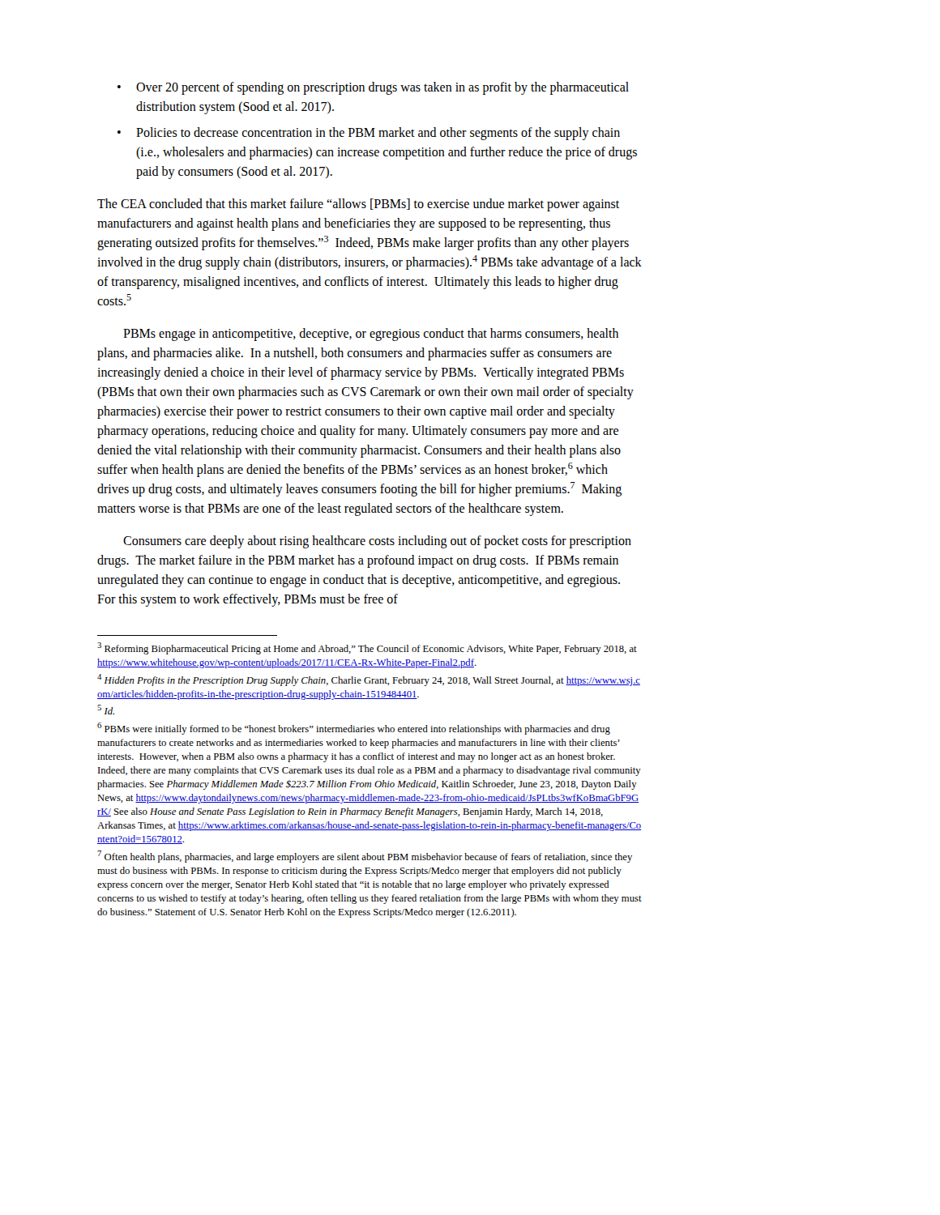Over 20 percent of spending on prescription drugs was taken in as profit by the pharmaceutical distribution system (Sood et al. 2017).
Policies to decrease concentration in the PBM market and other segments of the supply chain (i.e., wholesalers and pharmacies) can increase competition and further reduce the price of drugs paid by consumers (Sood et al. 2017).
The CEA concluded that this market failure “allows [PBMs] to exercise undue market power against manufacturers and against health plans and beneficiaries they are supposed to be representing, thus generating outsized profits for themselves.”3 Indeed, PBMs make larger profits than any other players involved in the drug supply chain (distributors, insurers, or pharmacies).4 PBMs take advantage of a lack of transparency, misaligned incentives, and conflicts of interest. Ultimately this leads to higher drug costs.5
PBMs engage in anticompetitive, deceptive, or egregious conduct that harms consumers, health plans, and pharmacies alike. In a nutshell, both consumers and pharmacies suffer as consumers are increasingly denied a choice in their level of pharmacy service by PBMs. Vertically integrated PBMs (PBMs that own their own pharmacies such as CVS Caremark or own their own mail order of specialty pharmacies) exercise their power to restrict consumers to their own captive mail order and specialty pharmacy operations, reducing choice and quality for many. Ultimately consumers pay more and are denied the vital relationship with their community pharmacist. Consumers and their health plans also suffer when health plans are denied the benefits of the PBMs’ services as an honest broker,6 which drives up drug costs, and ultimately leaves consumers footing the bill for higher premiums.7 Making matters worse is that PBMs are one of the least regulated sectors of the healthcare system.
Consumers care deeply about rising healthcare costs including out of pocket costs for prescription drugs. The market failure in the PBM market has a profound impact on drug costs. If PBMs remain unregulated they can continue to engage in conduct that is deceptive, anticompetitive, and egregious. For this system to work effectively, PBMs must be free of
3 Reforming Biopharmaceutical Pricing at Home and Abroad,” The Council of Economic Advisors, White Paper, February 2018, at https://www.whitehouse.gov/wp-content/uploads/2017/11/CEA-Rx-White-Paper-Final2.pdf.
4 Hidden Profits in the Prescription Drug Supply Chain, Charlie Grant, February 24, 2018, Wall Street Journal, at https://www.wsj.com/articles/hidden-profits-in-the-prescription-drug-supply-chain-1519484401.
5 Id.
6 PBMs were initially formed to be “honest brokers” intermediaries who entered into relationships with pharmacies and drug manufacturers to create networks and as intermediaries worked to keep pharmacies and manufacturers in line with their clients’ interests. However, when a PBM also owns a pharmacy it has a conflict of interest and may no longer act as an honest broker. Indeed, there are many complaints that CVS Caremark uses its dual role as a PBM and a pharmacy to disadvantage rival community pharmacies. See Pharmacy Middlemen Made $223.7 Million From Ohio Medicaid, Kaitlin Schroeder, June 23, 2018, Dayton Daily News, at https://www.daytondailynews.com/news/pharmacy-middlemen-made-223-from-ohio-medicaid/JsPLtbs3wfKoBmaGbF9GrK/ See also House and Senate Pass Legislation to Rein in Pharmacy Benefit Managers, Benjamin Hardy, March 14, 2018, Arkansas Times, at https://www.arktimes.com/arkansas/house-and-senate-pass-legislation-to-rein-in-pharmacy-benefit-managers/Content?oid=15678012.
7 Often health plans, pharmacies, and large employers are silent about PBM misbehavior because of fears of retaliation, since they must do business with PBMs. In response to criticism during the Express Scripts/Medco merger that employers did not publicly express concern over the merger, Senator Herb Kohl stated that “it is notable that no large employer who privately expressed concerns to us wished to testify at today’s hearing, often telling us they feared retaliation from the large PBMs with whom they must do business.” Statement of U.S. Senator Herb Kohl on the Express Scripts/Medco merger (12.6.2011).